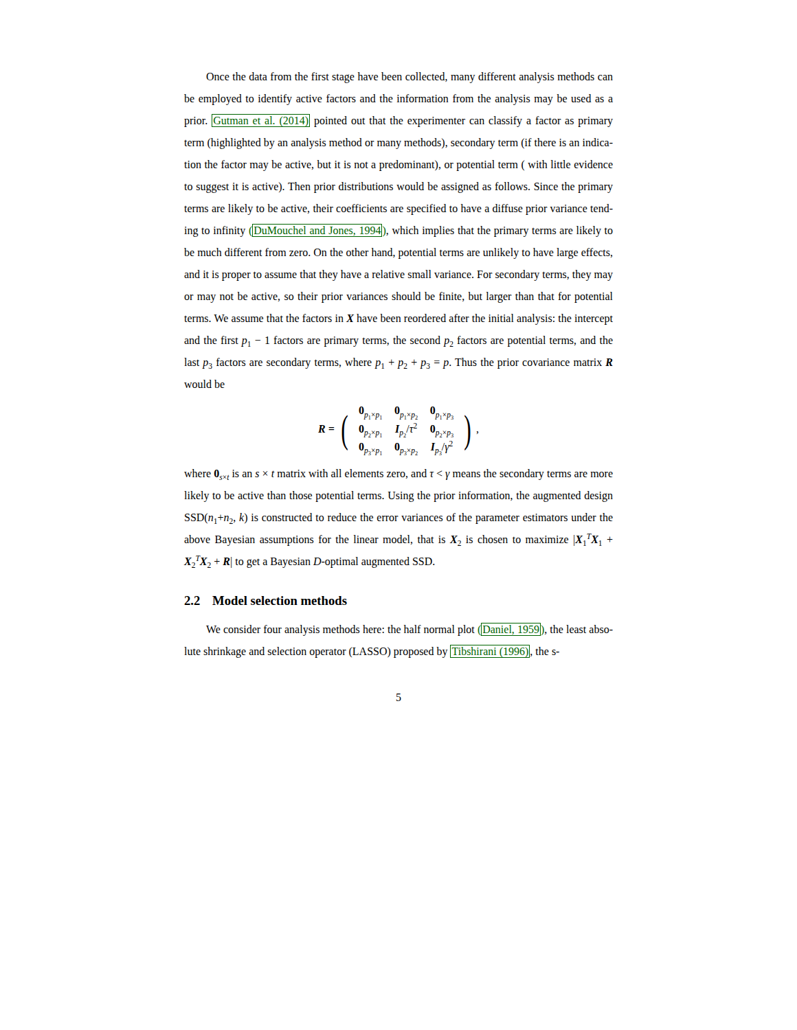Once the data from the first stage have been collected, many different analysis methods can be employed to identify active factors and the information from the analysis may be used as a prior. Gutman et al. (2014) pointed out that the experimenter can classify a factor as primary term (highlighted by an analysis method or many methods), secondary term (if there is an indication the factor may be active, but it is not a predominant), or potential term ( with little evidence to suggest it is active). Then prior distributions would be assigned as follows. Since the primary terms are likely to be active, their coefficients are specified to have a diffuse prior variance tending to infinity (DuMouchel and Jones, 1994), which implies that the primary terms are likely to be much different from zero. On the other hand, potential terms are unlikely to have large effects, and it is proper to assume that they have a relative small variance. For secondary terms, they may or may not be active, so their prior variances should be finite, but larger than that for potential terms. We assume that the factors in X have been reordered after the initial analysis: the intercept and the first p1 − 1 factors are primary terms, the second p2 factors are potential terms, and the last p3 factors are secondary terms, where p1 + p2 + p3 = p. Thus the prior covariance matrix R would be
R = (
| 0 p 1 × p 1 | 0 p 1 × p 2 | 0 p 1 × p 3 |
| 0 p 2 × p 1 | I p 2 / τ 2 | 0 p 2 × p 3 |
| 0 p 3 × p 1 | 0 p 3 × p 2 | I p 3 / γ 2 |
) ,
where 0s×t is an s × t matrix with all elements zero, and τ < γ means the secondary terms are more likely to be active than those potential terms. Using the prior information, the augmented design SSD(n1+n2, k) is constructed to reduce the error variances of the parameter estimators under the above Bayesian assumptions for the linear model, that is X2 is chosen to maximize |X1TX1 + X2TX2 + R| to get a Bayesian D-optimal augmented SSD.
2.2 Model selection methods
We consider four analysis methods here: the half normal plot (Daniel, 1959), the least absolute shrinkage and selection operator (LASSO) proposed by Tibshirani (1996), the s-
5